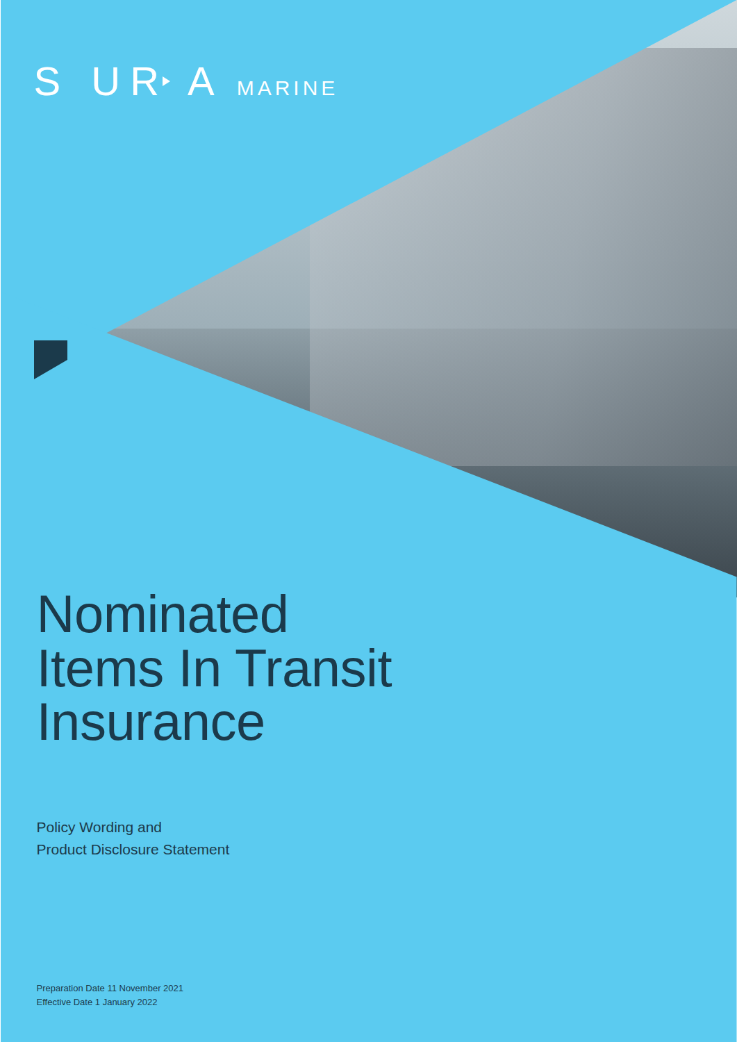S UR A MARINE
Nominated
Items In Transit
Insurance
Policy Wording and
Product Disclosure Statement
Preparation Date 11 November 2021
Effective Date 1 January 2022